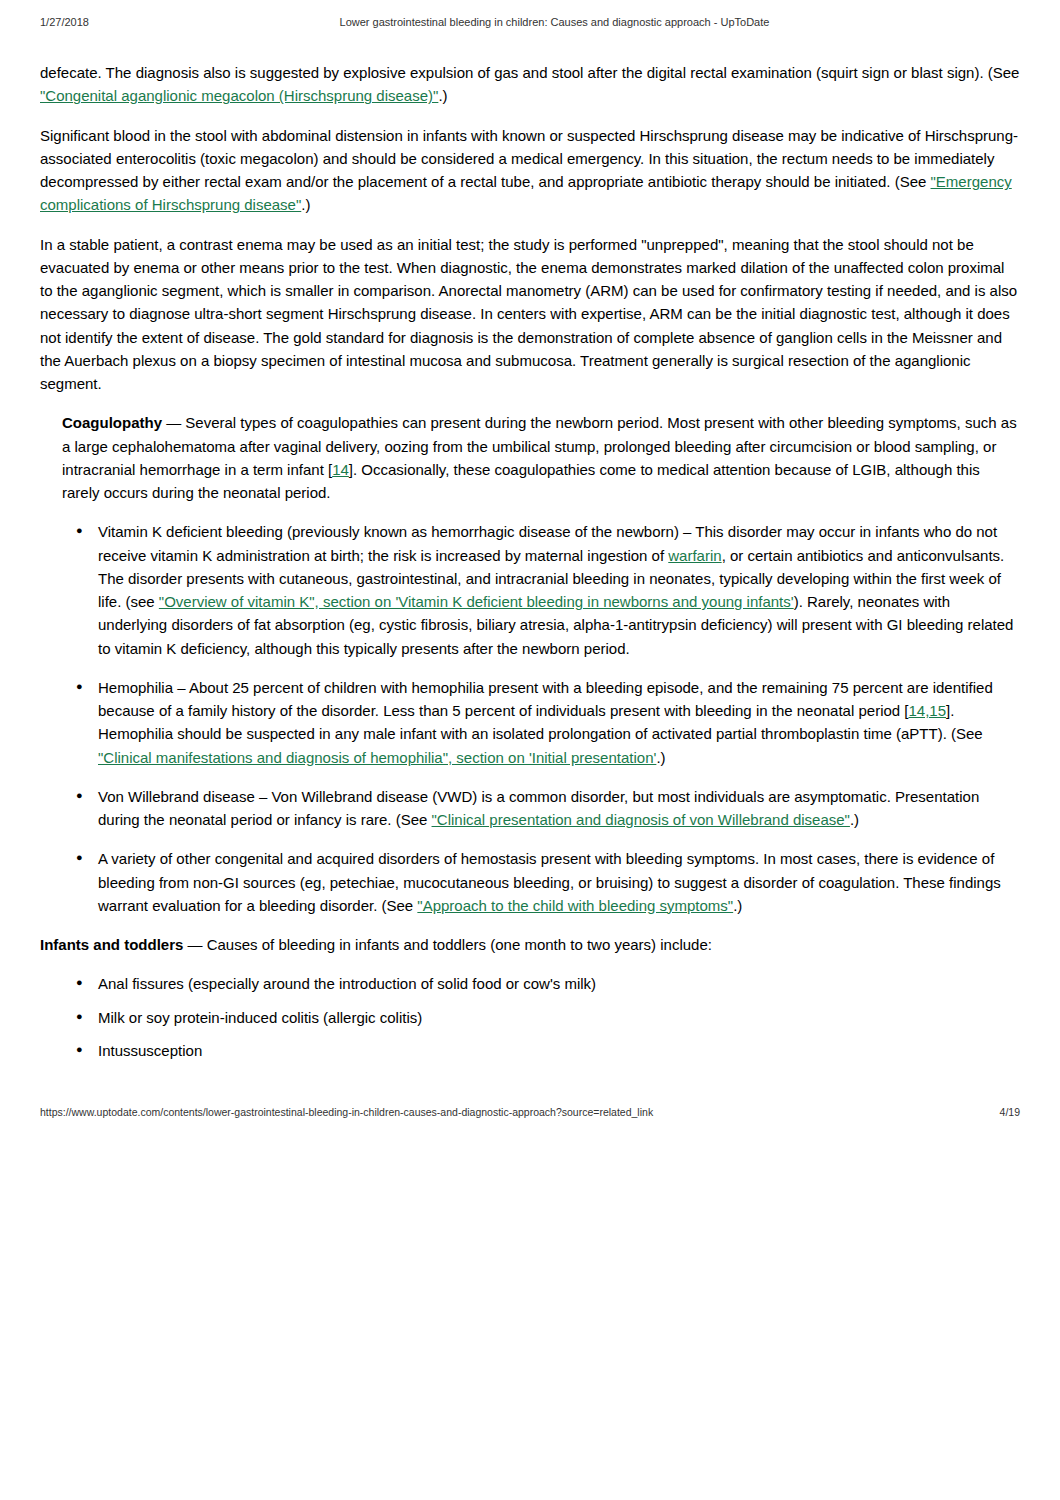1/27/2018 Lower gastrointestinal bleeding in children: Causes and diagnostic approach - UpToDate
defecate. The diagnosis also is suggested by explosive expulsion of gas and stool after the digital rectal examination (squirt sign or blast sign). (See "Congenital aganglionic megacolon (Hirschsprung disease)".)
Significant blood in the stool with abdominal distension in infants with known or suspected Hirschsprung disease may be indicative of Hirschsprung-associated enterocolitis (toxic megacolon) and should be considered a medical emergency. In this situation, the rectum needs to be immediately decompressed by either rectal exam and/or the placement of a rectal tube, and appropriate antibiotic therapy should be initiated. (See "Emergency complications of Hirschsprung disease".)
In a stable patient, a contrast enema may be used as an initial test; the study is performed "unprepped", meaning that the stool should not be evacuated by enema or other means prior to the test. When diagnostic, the enema demonstrates marked dilation of the unaffected colon proximal to the aganglionic segment, which is smaller in comparison. Anorectal manometry (ARM) can be used for confirmatory testing if needed, and is also necessary to diagnose ultra-short segment Hirschsprung disease. In centers with expertise, ARM can be the initial diagnostic test, although it does not identify the extent of disease. The gold standard for diagnosis is the demonstration of complete absence of ganglion cells in the Meissner and the Auerbach plexus on a biopsy specimen of intestinal mucosa and submucosa. Treatment generally is surgical resection of the aganglionic segment.
Coagulopathy — Several types of coagulopathies can present during the newborn period. Most present with other bleeding symptoms, such as a large cephalohematoma after vaginal delivery, oozing from the umbilical stump, prolonged bleeding after circumcision or blood sampling, or intracranial hemorrhage in a term infant [14]. Occasionally, these coagulopathies come to medical attention because of LGIB, although this rarely occurs during the neonatal period.
Vitamin K deficient bleeding (previously known as hemorrhagic disease of the newborn) – This disorder may occur in infants who do not receive vitamin K administration at birth; the risk is increased by maternal ingestion of warfarin, or certain antibiotics and anticonvulsants. The disorder presents with cutaneous, gastrointestinal, and intracranial bleeding in neonates, typically developing within the first week of life. (see "Overview of vitamin K", section on 'Vitamin K deficient bleeding in newborns and young infants'). Rarely, neonates with underlying disorders of fat absorption (eg, cystic fibrosis, biliary atresia, alpha-1-antitrypsin deficiency) will present with GI bleeding related to vitamin K deficiency, although this typically presents after the newborn period.
Hemophilia – About 25 percent of children with hemophilia present with a bleeding episode, and the remaining 75 percent are identified because of a family history of the disorder. Less than 5 percent of individuals present with bleeding in the neonatal period [14,15]. Hemophilia should be suspected in any male infant with an isolated prolongation of activated partial thromboplastin time (aPTT). (See "Clinical manifestations and diagnosis of hemophilia", section on 'Initial presentation'.)
Von Willebrand disease – Von Willebrand disease (VWD) is a common disorder, but most individuals are asymptomatic. Presentation during the neonatal period or infancy is rare. (See "Clinical presentation and diagnosis of von Willebrand disease".)
A variety of other congenital and acquired disorders of hemostasis present with bleeding symptoms. In most cases, there is evidence of bleeding from non-GI sources (eg, petechiae, mucocutaneous bleeding, or bruising) to suggest a disorder of coagulation. These findings warrant evaluation for a bleeding disorder. (See "Approach to the child with bleeding symptoms".)
Infants and toddlers — Causes of bleeding in infants and toddlers (one month to two years) include:
Anal fissures (especially around the introduction of solid food or cow's milk)
Milk or soy protein-induced colitis (allergic colitis)
Intussusception
https://www.uptodate.com/contents/lower-gastrointestinal-bleeding-in-children-causes-and-diagnostic-approach?source=related_link 4/19